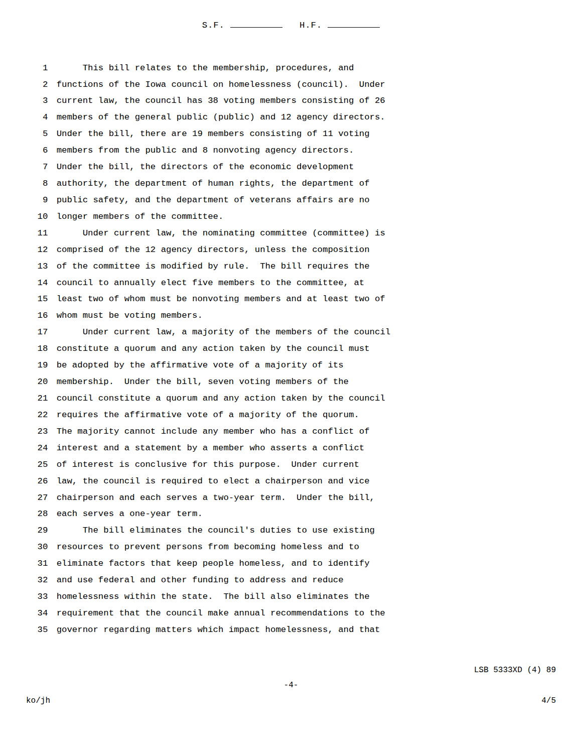S.F. H.F.
This bill relates to the membership, procedures, and
functions of the Iowa council on homelessness (council). Under
current law, the council has 38 voting members consisting of 26
members of the general public (public) and 12 agency directors.
Under the bill, there are 19 members consisting of 11 voting
members from the public and 8 nonvoting agency directors.
Under the bill, the directors of the economic development
authority, the department of human rights, the department of
public safety, and the department of veterans affairs are no
longer members of the committee.
Under current law, the nominating committee (committee) is
comprised of the 12 agency directors, unless the composition
of the committee is modified by rule. The bill requires the
council to annually elect five members to the committee, at
least two of whom must be nonvoting members and at least two of
whom must be voting members.
Under current law, a majority of the members of the council
constitute a quorum and any action taken by the council must
be adopted by the affirmative vote of a majority of its
membership. Under the bill, seven voting members of the
council constitute a quorum and any action taken by the council
requires the affirmative vote of a majority of the quorum.
The majority cannot include any member who has a conflict of
interest and a statement by a member who asserts a conflict
of interest is conclusive for this purpose. Under current
law, the council is required to elect a chairperson and vice
chairperson and each serves a two-year term. Under the bill,
each serves a one-year term.
The bill eliminates the council's duties to use existing
resources to prevent persons from becoming homeless and to
eliminate factors that keep people homeless, and to identify
and use federal and other funding to address and reduce
homelessness within the state. The bill also eliminates the
requirement that the council make annual recommendations to the
governor regarding matters which impact homelessness, and that
LSB 5333XD (4) 89
-4-
ko/jh
4/5